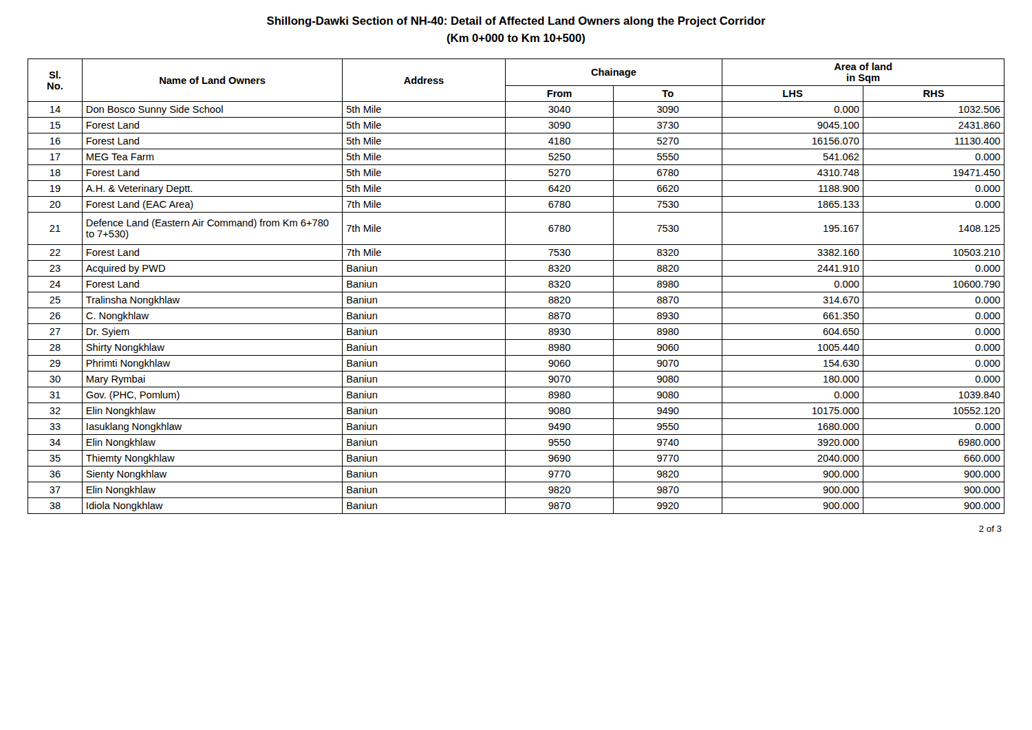Shillong-Dawki Section of NH-40: Detail of Affected Land Owners along the Project Corridor
(Km 0+000 to Km 10+500)
| Sl. No. | Name of Land Owners | Address | Chainage | Area of land in Sqm |
| --- | --- | --- | --- | --- |
| From | To | LHS | RHS |
| 14 | Don Bosco Sunny Side School | 5th Mile | 3040 | 3090 | 0.000 | 1032.506 |
| 15 | Forest Land | 5th Mile | 3090 | 3730 | 9045.100 | 2431.860 |
| 16 | Forest Land | 5th Mile | 4180 | 5270 | 16156.070 | 11130.400 |
| 17 | MEG Tea Farm | 5th Mile | 5250 | 5550 | 541.062 | 0.000 |
| 18 | Forest Land | 5th Mile | 5270 | 6780 | 4310.748 | 19471.450 |
| 19 | A.H. & Veterinary Deptt. | 5th Mile | 6420 | 6620 | 1188.900 | 0.000 |
| 20 | Forest Land (EAC Area) | 7th Mile | 6780 | 7530 | 1865.133 | 0.000 |
| 21 | Defence Land (Eastern Air Command) from Km 6+780 to 7+530) | 7th Mile | 6780 | 7530 | 195.167 | 1408.125 |
| 22 | Forest Land | 7th Mile | 7530 | 8320 | 3382.160 | 10503.210 |
| 23 | Acquired by PWD | Baniun | 8320 | 8820 | 2441.910 | 0.000 |
| 24 | Forest Land | Baniun | 8320 | 8980 | 0.000 | 10600.790 |
| 25 | Tralinsha Nongkhlaw | Baniun | 8820 | 8870 | 314.670 | 0.000 |
| 26 | C. Nongkhlaw | Baniun | 8870 | 8930 | 661.350 | 0.000 |
| 27 | Dr. Syiem | Baniun | 8930 | 8980 | 604.650 | 0.000 |
| 28 | Shirty Nongkhlaw | Baniun | 8980 | 9060 | 1005.440 | 0.000 |
| 29 | Phrimti Nongkhlaw | Baniun | 9060 | 9070 | 154.630 | 0.000 |
| 30 | Mary Rymbai | Baniun | 9070 | 9080 | 180.000 | 0.000 |
| 31 | Gov. (PHC, Pomlum) | Baniun | 8980 | 9080 | 0.000 | 1039.840 |
| 32 | Elin Nongkhlaw | Baniun | 9080 | 9490 | 10175.000 | 10552.120 |
| 33 | Iasuklang Nongkhlaw | Baniun | 9490 | 9550 | 1680.000 | 0.000 |
| 34 | Elin Nongkhlaw | Baniun | 9550 | 9740 | 3920.000 | 6980.000 |
| 35 | Thiemty Nongkhlaw | Baniun | 9690 | 9770 | 2040.000 | 660.000 |
| 36 | Sienty Nongkhlaw | Baniun | 9770 | 9820 | 900.000 | 900.000 |
| 37 | Elin Nongkhlaw | Baniun | 9820 | 9870 | 900.000 | 900.000 |
| 38 | Idiola Nongkhlaw | Baniun | 9870 | 9920 | 900.000 | 900.000 |
2 of 3